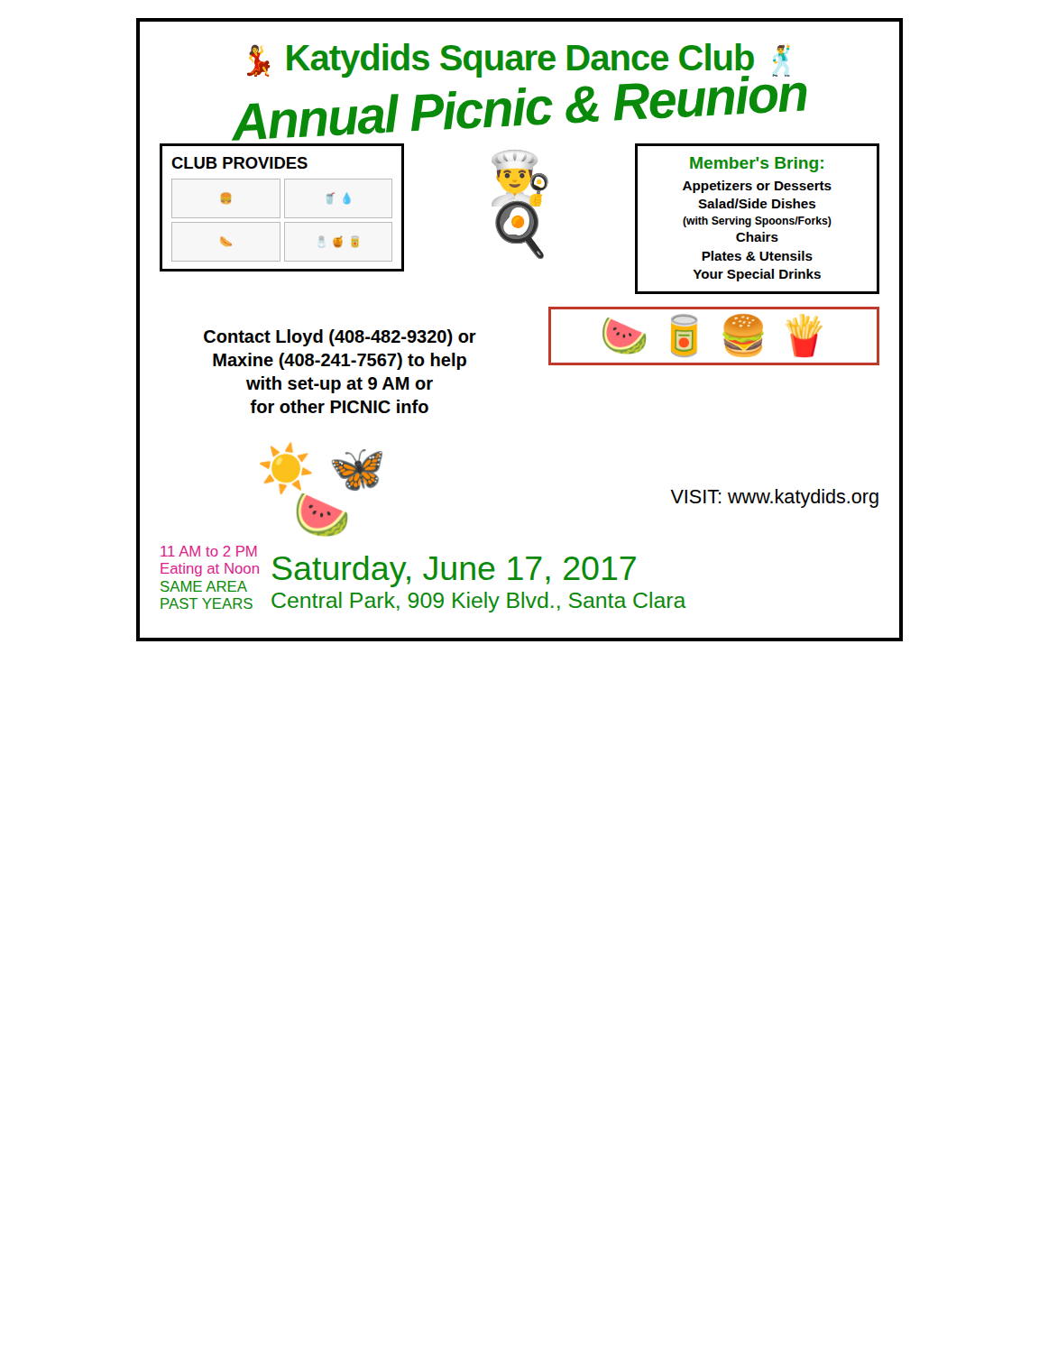💃 Katydids Square Dance Club 🕺
Annual Picnic & Reunion
CLUB PROVIDES
🍔 🥤 💧 🌭 🧂 🍯 🥫
👨‍🍳 🍳
Member's Bring:
Appetizers or Desserts
Salad/Side Dishes
(with Serving Spoons/Forks)
Chairs
Plates & Utensils
Your Special Drinks
Contact Lloyd (408-482-9320) or
Maxine (408-241-7567) to help
with set-up at 9 AM or
for other PICNIC info
🍉 🥫 🍔 🍟
☀️ 🦋
🍉
VISIT: www.katydids.org
11 AM to 2 PM
Eating at Noon
SAME AREA
PAST YEARS
Saturday, June 17, 2017
Central Park, 909 Kiely Blvd., Santa Clara